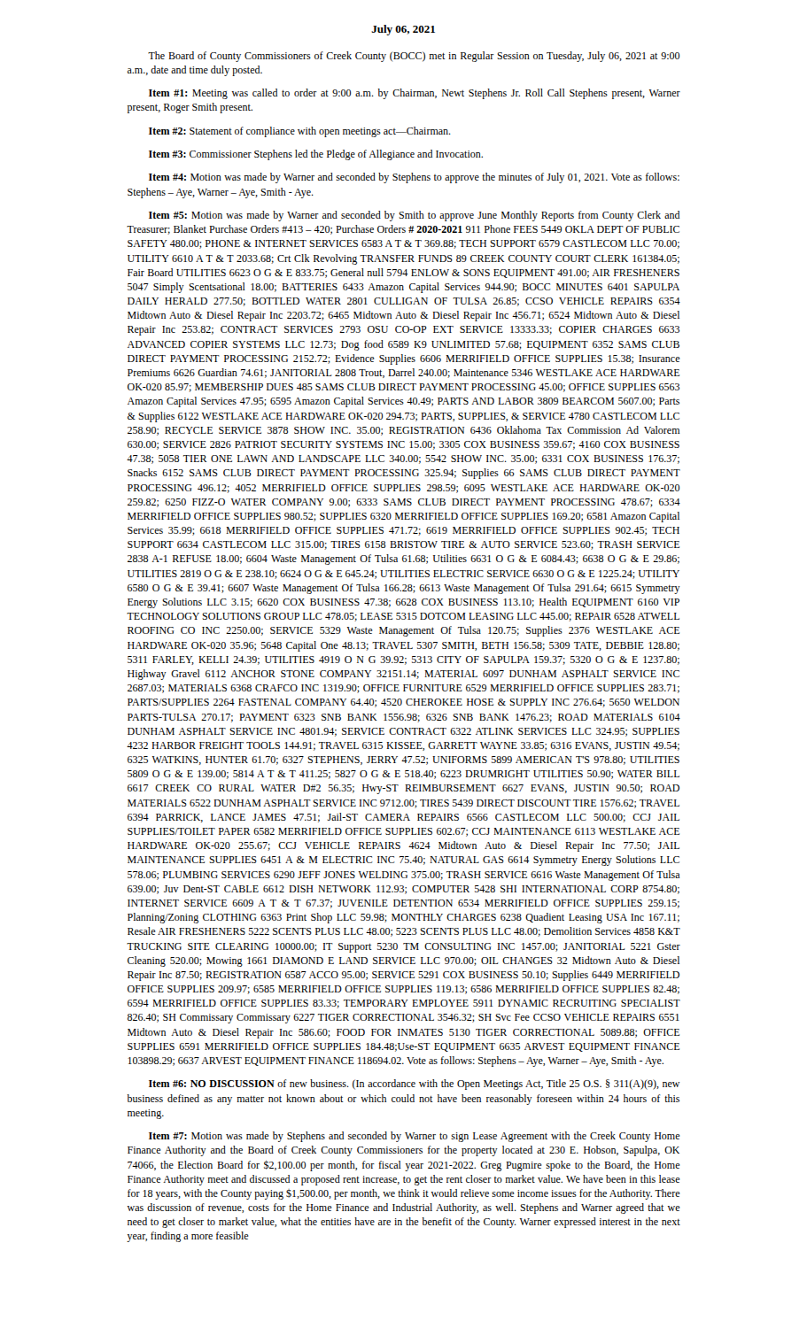July 06, 2021
The Board of County Commissioners of Creek County (BOCC) met in Regular Session on Tuesday, July 06, 2021 at 9:00 a.m., date and time duly posted.
Item #1: Meeting was called to order at 9:00 a.m. by Chairman, Newt Stephens Jr. Roll Call Stephens present, Warner present, Roger Smith present.
Item #2: Statement of compliance with open meetings act—Chairman.
Item #3: Commissioner Stephens led the Pledge of Allegiance and Invocation.
Item #4: Motion was made by Warner and seconded by Stephens to approve the minutes of July 01, 2021. Vote as follows: Stephens – Aye, Warner – Aye, Smith - Aye.
Item #5: Motion was made by Warner and seconded by Smith to approve June Monthly Reports from County Clerk and Treasurer; Blanket Purchase Orders #413 – 420; Purchase Orders # 2020-2021 911 Phone FEES 5449 OKLA DEPT OF PUBLIC SAFETY 480.00; PHONE & INTERNET SERVICES 6583 A T & T 369.88; TECH SUPPORT 6579 CASTLECOM LLC 70.00; UTILITY 6610 A T & T 2033.68; Crt Clk Revolving TRANSFER FUNDS 89 CREEK COUNTY COURT CLERK 161384.05; Fair Board UTILITIES 6623 O G & E 833.75; General null 5794 ENLOW & SONS EQUIPMENT 491.00; AIR FRESHENERS 5047 Simply Scentsational 18.00; BATTERIES 6433 Amazon Capital Services 944.90; BOCC MINUTES 6401 SAPULPA DAILY HERALD 277.50; BOTTLED WATER 2801 CULLIGAN OF TULSA 26.85; CCSO VEHICLE REPAIRS 6354 Midtown Auto & Diesel Repair Inc 2203.72; 6465 Midtown Auto & Diesel Repair Inc 456.71; 6524 Midtown Auto & Diesel Repair Inc 253.82; CONTRACT SERVICES 2793 OSU CO-OP EXT SERVICE 13333.33; COPIER CHARGES 6633 ADVANCED COPIER SYSTEMS LLC 12.73; Dog food 6589 K9 UNLIMITED 57.68; EQUIPMENT 6352 SAMS CLUB DIRECT PAYMENT PROCESSING 2152.72; Evidence Supplies 6606 MERRIFIELD OFFICE SUPPLIES 15.38; Insurance Premiums 6626 Guardian 74.61; JANITORIAL 2808 Trout, Darrel 240.00; Maintenance 5346 WESTLAKE ACE HARDWARE OK-020 85.97; MEMBERSHIP DUES 485 SAMS CLUB DIRECT PAYMENT PROCESSING 45.00; OFFICE SUPPLIES 6563 Amazon Capital Services 47.95; 6595 Amazon Capital Services 40.49; PARTS AND LABOR 3809 BEARCOM 5607.00; Parts & Supplies 6122 WESTLAKE ACE HARDWARE OK-020 294.73; PARTS, SUPPLIES, & SERVICE 4780 CASTLECOM LLC 258.90; RECYCLE SERVICE 3878 SHOW INC. 35.00; REGISTRATION 6436 Oklahoma Tax Commission Ad Valorem 630.00; SERVICE 2826 PATRIOT SECURITY SYSTEMS INC 15.00; 3305 COX BUSINESS 359.67; 4160 COX BUSINESS 47.38; 5058 TIER ONE LAWN AND LANDSCAPE LLC 340.00; 5542 SHOW INC. 35.00; 6331 COX BUSINESS 176.37; Snacks 6152 SAMS CLUB DIRECT PAYMENT PROCESSING 325.94; Supplies 66 SAMS CLUB DIRECT PAYMENT PROCESSING 496.12; 4052 MERRIFIELD OFFICE SUPPLIES 298.59; 6095 WESTLAKE ACE HARDWARE OK-020 259.82; 6250 FIZZ-O WATER COMPANY 9.00; 6333 SAMS CLUB DIRECT PAYMENT PROCESSING 478.67; 6334 MERRIFIELD OFFICE SUPPLIES 980.52; SUPPLIES 6320 MERRIFIELD OFFICE SUPPLIES 169.20; 6581 Amazon Capital Services 35.99; 6618 MERRIFIELD OFFICE SUPPLIES 471.72; 6619 MERRIFIELD OFFICE SUPPLIES 902.45; TECH SUPPORT 6634 CASTLECOM LLC 315.00; TIRES 6158 BRISTOW TIRE & AUTO SERVICE 523.60; TRASH SERVICE 2838 A-1 REFUSE 18.00; 6604 Waste Management Of Tulsa 61.68; Utilities 6631 O G & E 6084.43; 6638 O G & E 29.86; UTILITIES 2819 O G & E 238.10; 6624 O G & E 645.24; UTILITIES ELECTRIC SERVICE 6630 O G & E 1225.24; UTILITY 6580 O G & E 39.41; 6607 Waste Management Of Tulsa 166.28; 6613 Waste Management Of Tulsa 291.64; 6615 Symmetry Energy Solutions LLC 3.15; 6620 COX BUSINESS 47.38; 6628 COX BUSINESS 113.10; Health EQUIPMENT 6160 VIP TECHNOLOGY SOLUTIONS GROUP LLC 478.05; LEASE 5315 DOTCOM LEASING LLC 445.00; REPAIR 6528 ATWELL ROOFING CO INC 2250.00; SERVICE 5329 Waste Management Of Tulsa 120.75; Supplies 2376 WESTLAKE ACE HARDWARE OK-020 35.96; 5648 Capital One 48.13; TRAVEL 5307 SMITH, BETH 156.58; 5309 TATE, DEBBIE 128.80; 5311 FARLEY, KELLI 24.39; UTILITIES 4919 O N G 39.92; 5313 CITY OF SAPULPA 159.37; 5320 O G & E 1237.80; Highway Gravel 6112 ANCHOR STONE COMPANY 32151.14; MATERIAL 6097 DUNHAM ASPHALT SERVICE INC 2687.03; MATERIALS 6368 CRAFCO INC 1319.90; OFFICE FURNITURE 6529 MERRIFIELD OFFICE SUPPLIES 283.71; PARTS/SUPPLIES 2264 FASTENAL COMPANY 64.40; 4520 CHEROKEE HOSE & SUPPLY INC 276.64; 5650 WELDON PARTS-TULSA 270.17; PAYMENT 6323 SNB BANK 1556.98; 6326 SNB BANK 1476.23; ROAD MATERIALS 6104 DUNHAM ASPHALT SERVICE INC 4801.94; SERVICE CONTRACT 6322 ATLINK SERVICES LLC 324.95; SUPPLIES 4232 HARBOR FREIGHT TOOLS 144.91; TRAVEL 6315 KISSEE, GARRETT WAYNE 33.85; 6316 EVANS, JUSTIN 49.54; 6325 WATKINS, HUNTER 61.70; 6327 STEPHENS, JERRY 47.52; UNIFORMS 5899 AMERICAN T'S 978.80; UTILITIES 5809 O G & E 139.00; 5814 A T & T 411.25; 5827 O G & E 518.40; 6223 DRUMRIGHT UTILITIES 50.90; WATER BILL 6617 CREEK CO RURAL WATER D#2 56.35; Hwy-ST REIMBURSEMENT 6627 EVANS, JUSTIN 90.50; ROAD MATERIALS 6522 DUNHAM ASPHALT SERVICE INC 9712.00; TIRES 5439 DIRECT DISCOUNT TIRE 1576.62; TRAVEL 6394 PARRICK, LANCE JAMES 47.51; Jail-ST CAMERA REPAIRS 6566 CASTLECOM LLC 500.00; CCJ JAIL SUPPLIES/TOILET PAPER 6582 MERRIFIELD OFFICE SUPPLIES 602.67; CCJ MAINTENANCE 6113 WESTLAKE ACE HARDWARE OK-020 255.67; CCJ VEHICLE REPAIRS 4624 Midtown Auto & Diesel Repair Inc 77.50; JAIL MAINTENANCE SUPPLIES 6451 A & M ELECTRIC INC 75.40; NATURAL GAS 6614 Symmetry Energy Solutions LLC 578.06; PLUMBING SERVICES 6290 JEFF JONES WELDING 375.00; TRASH SERVICE 6616 Waste Management Of Tulsa 639.00; Juv Dent-ST CABLE 6612 DISH NETWORK 112.93; COMPUTER 5428 SHI INTERNATIONAL CORP 8754.80; INTERNET SERVICE 6609 A T & T 67.37; JUVENILE DETENTION 6534 MERRIFIELD OFFICE SUPPLIES 259.15; Planning/Zoning CLOTHING 6363 Print Shop LLC 59.98; MONTHLY CHARGES 6238 Quadient Leasing USA Inc 167.11; Resale AIR FRESHENERS 5222 SCENTS PLUS LLC 48.00; 5223 SCENTS PLUS LLC 48.00; Demolition Services 4858 K&T TRUCKING SITE CLEARING 10000.00; IT Support 5230 TM CONSULTING INC 1457.00; JANITORIAL 5221 Gster Cleaning 520.00; Mowing 1661 DIAMOND E LAND SERVICE LLC 970.00; OIL CHANGES 32 Midtown Auto & Diesel Repair Inc 87.50; REGISTRATION 6587 ACCO 95.00; SERVICE 5291 COX BUSINESS 50.10; Supplies 6449 MERRIFIELD OFFICE SUPPLIES 209.97; 6585 MERRIFIELD OFFICE SUPPLIES 119.13; 6586 MERRIFIELD OFFICE SUPPLIES 82.48; 6594 MERRIFIELD OFFICE SUPPLIES 83.33; TEMPORARY EMPLOYEE 5911 DYNAMIC RECRUITING SPECIALIST 826.40; SH Commissary Commissary 6227 TIGER CORRECTIONAL 3546.32; SH Svc Fee CCSO VEHICLE REPAIRS 6551 Midtown Auto & Diesel Repair Inc 586.60; FOOD FOR INMATES 5130 TIGER CORRECTIONAL 5089.88; OFFICE SUPPLIES 6591 MERRIFIELD OFFICE SUPPLIES 184.48;Use-ST EQUIPMENT 6635 ARVEST EQUIPMENT FINANCE 103898.29; 6637 ARVEST EQUIPMENT FINANCE 118694.02. Vote as follows: Stephens – Aye, Warner – Aye, Smith - Aye.
Item #6: NO DISCUSSION of new business. (In accordance with the Open Meetings Act, Title 25 O.S. § 311(A)(9), new business defined as any matter not known about or which could not have been reasonably foreseen within 24 hours of this meeting.
Item #7: Motion was made by Stephens and seconded by Warner to sign Lease Agreement with the Creek County Home Finance Authority and the Board of Creek County Commissioners for the property located at 230 E. Hobson, Sapulpa, OK 74066, the Election Board for $2,100.00 per month, for fiscal year 2021-2022. Greg Pugmire spoke to the Board, the Home Finance Authority meet and discussed a proposed rent increase, to get the rent closer to market value. We have been in this lease for 18 years, with the County paying $1,500.00, per month, we think it would relieve some income issues for the Authority. There was discussion of revenue, costs for the Home Finance and Industrial Authority, as well. Stephens and Warner agreed that we need to get closer to market value, what the entities have are in the benefit of the County. Warner expressed interest in the next year, finding a more feasible